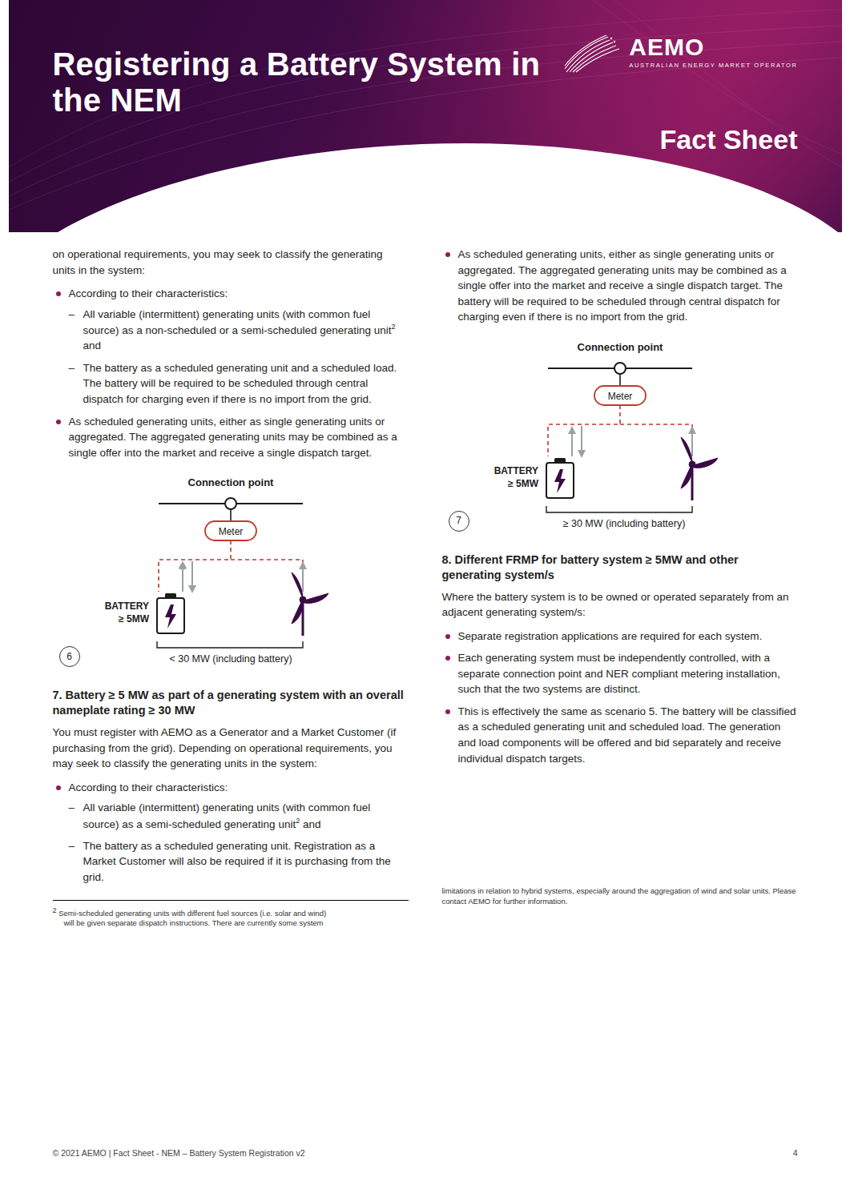Registering a Battery System in the NEM
AEMO
AUSTRALIAN ENERGY MARKET OPERATOR
Fact Sheet
on operational requirements, you may seek to classify the generating units in the system:
According to their characteristics:
All variable (intermittent) generating units (with common fuel source) as a non-scheduled or a semi-scheduled generating unit2 and
The battery as a scheduled generating unit and a scheduled load. The battery will be required to be scheduled through central dispatch for charging even if there is no import from the grid.
As scheduled generating units, either as single generating units or aggregated. The aggregated generating units may be combined as a single offer into the market and receive a single dispatch target.
Connection point Meter BATTERY ≥ 5MW < 30 MW (including battery)
6
7. Battery ≥ 5 MW as part of a generating system with an overall nameplate rating ≥ 30 MW
You must register with AEMO as a Generator and a Market Customer (if purchasing from the grid). Depending on operational requirements, you may seek to classify the generating units in the system:
According to their characteristics:
All variable (intermittent) generating units (with common fuel source) as a semi-scheduled generating unit2 and
The battery as a scheduled generating unit. Registration as a Market Customer will also be required if it is purchasing from the grid.
2 Semi-scheduled generating units with different fuel sources (i.e. solar and wind) will be given separate dispatch instructions. There are currently some system
As scheduled generating units, either as single generating units or aggregated. The aggregated generating units may be combined as a single offer into the market and receive a single dispatch target. The battery will be required to be scheduled through central dispatch for charging even if there is no import from the grid.
Connection point Meter BATTERY ≥ 5MW ≥ 30 MW (including battery)
7
8. Different FRMP for battery system ≥ 5MW and other generating system/s
Where the battery system is to be owned or operated separately from an adjacent generating system/s:
Separate registration applications are required for each system.
Each generating system must be independently controlled, with a separate connection point and NER compliant metering installation, such that the two systems are distinct.
This is effectively the same as scenario 5. The battery will be classified as a scheduled generating unit and scheduled load. The generation and load components will be offered and bid separately and receive individual dispatch targets.
limitations in relation to hybrid systems, especially around the aggregation of wind and solar units. Please contact AEMO for further information.
© 2021 AEMO | Fact Sheet - NEM – Battery System Registration v2
4